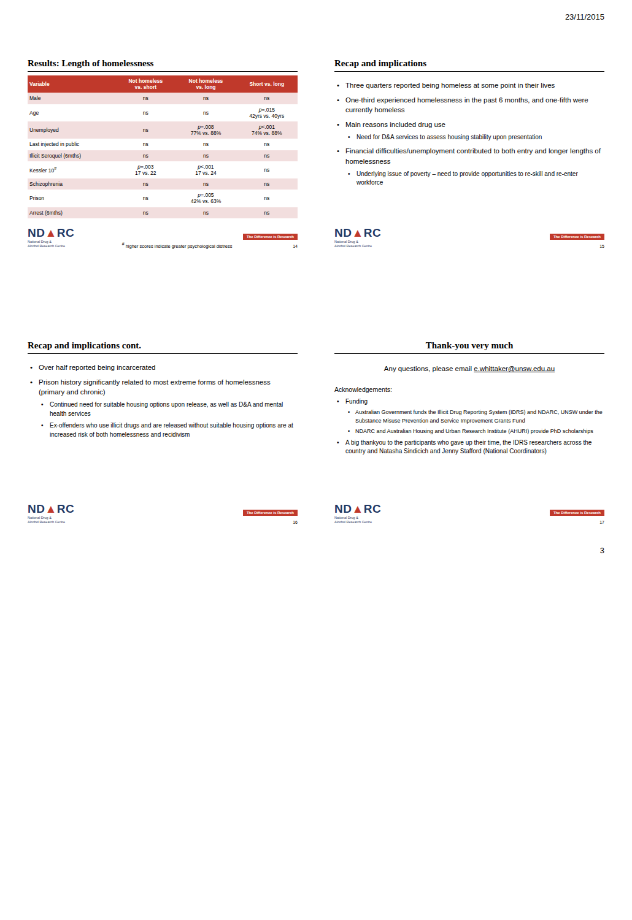23/11/2015
Results: Length of homelessness
| Variable | Not homeless vs. short | Not homeless vs. long | Short vs. long |
| --- | --- | --- | --- |
| Male | ns | ns | ns |
| Age | ns | ns | p =.015 42yrs vs. 40yrs |
| Unemployed | ns | p =.008 77% vs. 88% | p <.001 74% vs. 88% |
| Last injected in public | ns | ns | ns |
| Illicit Seroquel (6mths) | ns | ns | ns |
| Kessler 10 # | p =.003 17 vs. 22 | p <.001 17 vs. 24 | ns |
| Schizophrenia | ns | ns | ns |
| Prison | ns | p =.005 42% vs. 63% | ns |
| Arrest (6mths) | ns | ns | ns |
ND▲RC
National Drug &
Alcohol Research Centre
# higher scores indicate greater psychological distress
The Difference is Research
14
Recap and implications
Three quarters reported being homeless at some point in their lives
One-third experienced homelessness in the past 6 months, and one-fifth were currently homeless
Main reasons included drug use
Need for D&A services to assess housing stability upon presentation
Financial difficulties/unemployment contributed to both entry and longer lengths of homelessness
Underlying issue of poverty – need to provide opportunities to re-skill and re-enter workforce
ND▲RC
National Drug &
Alcohol Research Centre
The Difference is Research
15
Recap and implications cont.
Over half reported being incarcerated
Prison history significantly related to most extreme forms of homelessness (primary and chronic)
Continued need for suitable housing options upon release, as well as D&A and mental health services
Ex-offenders who use illicit drugs and are released without suitable housing options are at increased risk of both homelessness and recidivism
ND▲RC
National Drug &
Alcohol Research Centre
The Difference is Research
16
Thank-you very much
Any questions, please email e.whittaker@unsw.edu.au
Acknowledgements:
Funding
Australian Government funds the Illicit Drug Reporting System (IDRS) and NDARC, UNSW under the Substance Misuse Prevention and Service Improvement Grants Fund
NDARC and Australian Housing and Urban Research Institute (AHURI) provide PhD scholarships
A big thankyou to the participants who gave up their time, the IDRS researchers across the country and Natasha Sindicich and Jenny Stafford (National Coordinators)
ND▲RC
National Drug &
Alcohol Research Centre
The Difference is Research
17
3